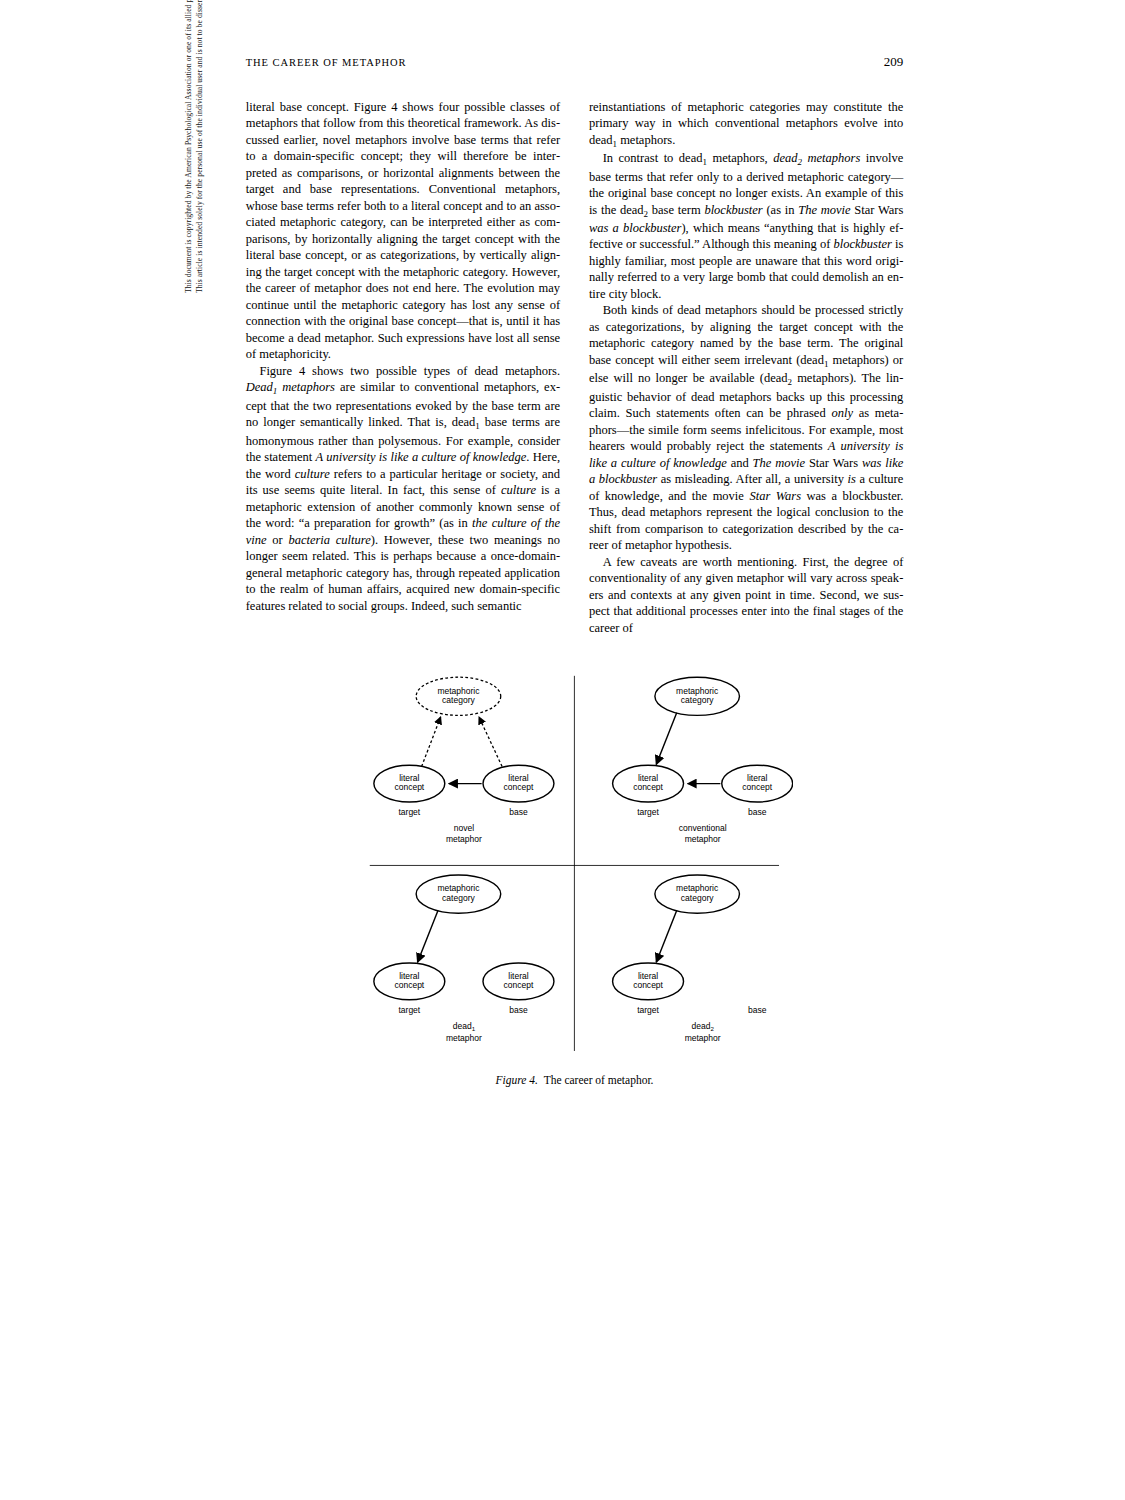This document is copyrighted by the American Psychological Association or one of its allied publishers.
This article is intended solely for the personal use of the individual user and is not to be disseminated broadly.
The Career of Metaphor 209
literal base concept. Figure 4 shows four possible classes of metaphors that follow from this theoretical framework. As discussed earlier, novel metaphors involve base terms that refer to a domain-specific concept; they will therefore be interpreted as comparisons, or horizontal alignments between the target and base representations. Conventional metaphors, whose base terms refer both to a literal concept and to an associated metaphoric category, can be interpreted either as comparisons, by horizontally aligning the target concept with the literal base concept, or as categorizations, by vertically aligning the target concept with the metaphoric category. However, the career of metaphor does not end here. The evolution may continue until the metaphoric category has lost any sense of connection with the original base concept—that is, until it has become a dead metaphor. Such expressions have lost all sense of metaphoricity.
Figure 4 shows two possible types of dead metaphors. Dead1 metaphors are similar to conventional metaphors, except that the two representations evoked by the base term are no longer semantically linked. That is, dead1 base terms are homonymous rather than polysemous. For example, consider the statement A university is like a culture of knowledge. Here, the word culture refers to a particular heritage or society, and its use seems quite literal. In fact, this sense of culture is a metaphoric extension of another commonly known sense of the word: “a preparation for growth” (as in the culture of the vine or bacteria culture). However, these two meanings no longer seem related. This is perhaps because a once-domain-general metaphoric category has, through repeated application to the realm of human affairs, acquired new domain-specific features related to social groups. Indeed, such semantic
reinstantiations of metaphoric categories may constitute the primary way in which conventional metaphors evolve into dead1 metaphors.
In contrast to dead1 metaphors, dead2 metaphors involve base terms that refer only to a derived metaphoric category—the original base concept no longer exists. An example of this is the dead2 base term blockbuster (as in The movie Star Wars was a blockbuster), which means “anything that is highly effective or successful.” Although this meaning of blockbuster is highly familiar, most people are unaware that this word originally referred to a very large bomb that could demolish an entire city block.
Both kinds of dead metaphors should be processed strictly as categorizations, by aligning the target concept with the metaphoric category named by the base term. The original base concept will either seem irrelevant (dead1 metaphors) or else will no longer be available (dead2 metaphors). The linguistic behavior of dead metaphors backs up this processing claim. Such statements often can be phrased only as metaphors—the simile form seems infelicitous. For example, most hearers would probably reject the statements A university is like a culture of knowledge and The movie Star Wars was like a blockbuster as misleading. After all, a university is a culture of knowledge, and the movie Star Wars was a blockbuster. Thus, dead metaphors represent the logical conclusion to the shift from comparison to categorization described by the career of metaphor hypothesis.
A few caveats are worth mentioning. First, the degree of conventionality of any given metaphor will vary across speakers and contexts at any given point in time. Second, we suspect that additional processes enter into the final stages of the career of
metaphoric category literal concept literal concept target base novel metaphor metaphoric category literal concept literal concept target base conventional metaphor metaphoric category literal concept literal concept target base dead1 metaphor metaphoric category literal concept target base dead2 metaphor
Figure 4. The career of metaphor.